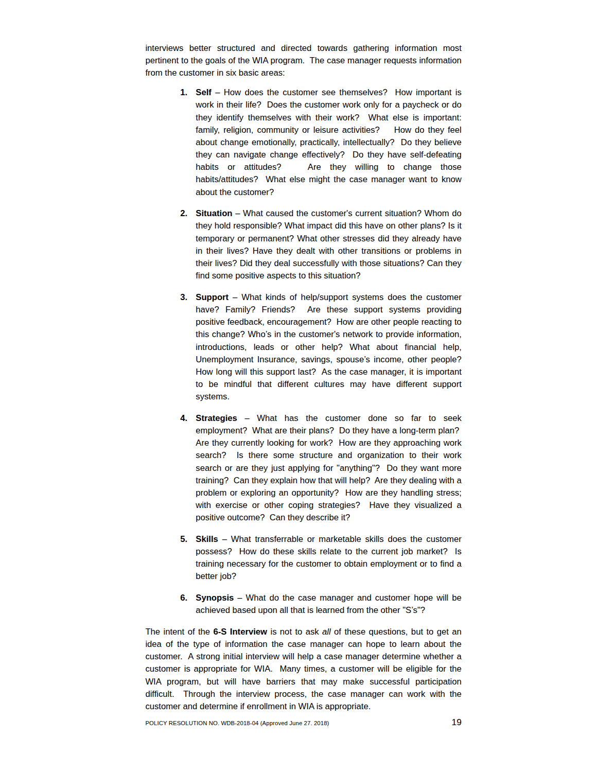interviews better structured and directed towards gathering information most pertinent to the goals of the WIA program. The case manager requests information from the customer in six basic areas:
Self – How does the customer see themselves? How important is work in their life? Does the customer work only for a paycheck or do they identify themselves with their work? What else is important: family, religion, community or leisure activities? How do they feel about change emotionally, practically, intellectually? Do they believe they can navigate change effectively? Do they have self-defeating habits or attitudes? Are they willing to change those habits/attitudes? What else might the case manager want to know about the customer?
Situation – What caused the customer's current situation? Whom do they hold responsible? What impact did this have on other plans? Is it temporary or permanent? What other stresses did they already have in their lives? Have they dealt with other transitions or problems in their lives? Did they deal successfully with those situations? Can they find some positive aspects to this situation?
Support – What kinds of help/support systems does the customer have? Family? Friends? Are these support systems providing positive feedback, encouragement? How are other people reacting to this change? Who’s in the customer's network to provide information, introductions, leads or other help? What about financial help, Unemployment Insurance, savings, spouse’s income, other people? How long will this support last? As the case manager, it is important to be mindful that different cultures may have different support systems.
Strategies – What has the customer done so far to seek employment? What are their plans? Do they have a long-term plan? Are they currently looking for work? How are they approaching work search? Is there some structure and organization to their work search or are they just applying for "anything"? Do they want more training? Can they explain how that will help? Are they dealing with a problem or exploring an opportunity? How are they handling stress; with exercise or other coping strategies? Have they visualized a positive outcome? Can they describe it?
Skills – What transferrable or marketable skills does the customer possess? How do these skills relate to the current job market? Is training necessary for the customer to obtain employment or to find a better job?
Synopsis – What do the case manager and customer hope will be achieved based upon all that is learned from the other "S’s"?
The intent of the 6-S Interview is not to ask all of these questions, but to get an idea of the type of information the case manager can hope to learn about the customer. A strong initial interview will help a case manager determine whether a customer is appropriate for WIA. Many times, a customer will be eligible for the WIA program, but will have barriers that may make successful participation difficult. Through the interview process, the case manager can work with the customer and determine if enrollment in WIA is appropriate.
POLICY RESOLUTION NO. WDB-2018-04 (Approved June 27. 2018) 19